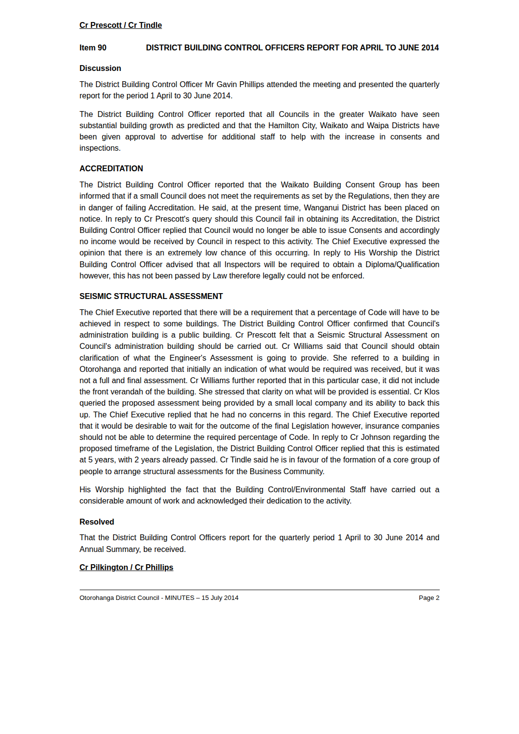Cr Prescott / Cr Tindle
Item 90 District Building Control Officers Report for April to June 2014
Discussion
The District Building Control Officer Mr Gavin Phillips attended the meeting and presented the quarterly report for the period 1 April to 30 June 2014.
The District Building Control Officer reported that all Councils in the greater Waikato have seen substantial building growth as predicted and that the Hamilton City, Waikato and Waipa Districts have been given approval to advertise for additional staff to help with the increase in consents and inspections.
ACCREDITATION
The District Building Control Officer reported that the Waikato Building Consent Group has been informed that if a small Council does not meet the requirements as set by the Regulations, then they are in danger of failing Accreditation. He said, at the present time, Wanganui District has been placed on notice. In reply to Cr Prescott's query should this Council fail in obtaining its Accreditation, the District Building Control Officer replied that Council would no longer be able to issue Consents and accordingly no income would be received by Council in respect to this activity. The Chief Executive expressed the opinion that there is an extremely low chance of this occurring. In reply to His Worship the District Building Control Officer advised that all Inspectors will be required to obtain a Diploma/Qualification however, this has not been passed by Law therefore legally could not be enforced.
SEISMIC STRUCTURAL ASSESSMENT
The Chief Executive reported that there will be a requirement that a percentage of Code will have to be achieved in respect to some buildings. The District Building Control Officer confirmed that Council's administration building is a public building. Cr Prescott felt that a Seismic Structural Assessment on Council's administration building should be carried out. Cr Williams said that Council should obtain clarification of what the Engineer's Assessment is going to provide. She referred to a building in Otorohanga and reported that initially an indication of what would be required was received, but it was not a full and final assessment. Cr Williams further reported that in this particular case, it did not include the front verandah of the building. She stressed that clarity on what will be provided is essential. Cr Klos queried the proposed assessment being provided by a small local company and its ability to back this up. The Chief Executive replied that he had no concerns in this regard. The Chief Executive reported that it would be desirable to wait for the outcome of the final Legislation however, insurance companies should not be able to determine the required percentage of Code. In reply to Cr Johnson regarding the proposed timeframe of the Legislation, the District Building Control Officer replied that this is estimated at 5 years, with 2 years already passed. Cr Tindle said he is in favour of the formation of a core group of people to arrange structural assessments for the Business Community.
His Worship highlighted the fact that the Building Control/Environmental Staff have carried out a considerable amount of work and acknowledged their dedication to the activity.
Resolved
That the District Building Control Officers report for the quarterly period 1 April to 30 June 2014 and Annual Summary, be received.
Cr Pilkington / Cr Phillips
Otorohanga District Council - MINUTES – 15 July 2014 Page 2